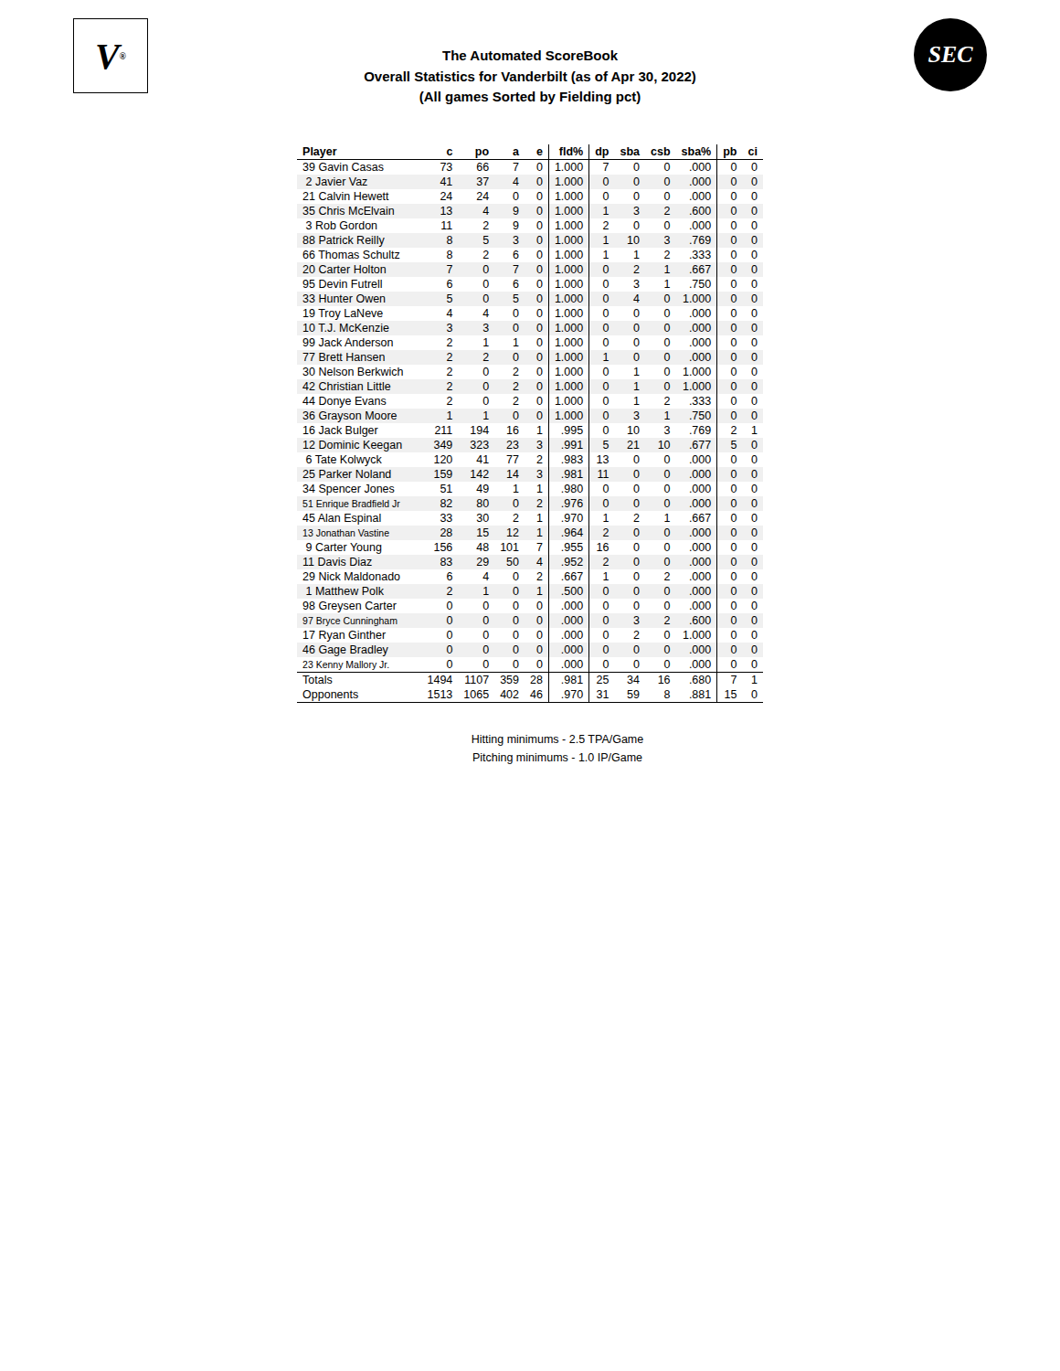V®
SEC
The Automated ScoreBook
Overall Statistics for Vanderbilt (as of Apr 30, 2022)
(All games Sorted by Fielding pct)
| Player | c | po | a | e | fld% | dp | sba | csb | sba% | pb | ci |
| --- | --- | --- | --- | --- | --- | --- | --- | --- | --- | --- | --- |
| 39 Gavin Casas | 73 | 66 | 7 | 0 | 1.000 | 7 | 0 | 0 | .000 | 0 | 0 |
| 2 Javier Vaz | 41 | 37 | 4 | 0 | 1.000 | 0 | 0 | 0 | .000 | 0 | 0 |
| 21 Calvin Hewett | 24 | 24 | 0 | 0 | 1.000 | 0 | 0 | 0 | .000 | 0 | 0 |
| 35 Chris McElvain | 13 | 4 | 9 | 0 | 1.000 | 1 | 3 | 2 | .600 | 0 | 0 |
| 3 Rob Gordon | 11 | 2 | 9 | 0 | 1.000 | 2 | 0 | 0 | .000 | 0 | 0 |
| 88 Patrick Reilly | 8 | 5 | 3 | 0 | 1.000 | 1 | 10 | 3 | .769 | 0 | 0 |
| 66 Thomas Schultz | 8 | 2 | 6 | 0 | 1.000 | 1 | 1 | 2 | .333 | 0 | 0 |
| 20 Carter Holton | 7 | 0 | 7 | 0 | 1.000 | 0 | 2 | 1 | .667 | 0 | 0 |
| 95 Devin Futrell | 6 | 0 | 6 | 0 | 1.000 | 0 | 3 | 1 | .750 | 0 | 0 |
| 33 Hunter Owen | 5 | 0 | 5 | 0 | 1.000 | 0 | 4 | 0 | 1.000 | 0 | 0 |
| 19 Troy LaNeve | 4 | 4 | 0 | 0 | 1.000 | 0 | 0 | 0 | .000 | 0 | 0 |
| 10 T.J. McKenzie | 3 | 3 | 0 | 0 | 1.000 | 0 | 0 | 0 | .000 | 0 | 0 |
| 99 Jack Anderson | 2 | 1 | 1 | 0 | 1.000 | 0 | 0 | 0 | .000 | 0 | 0 |
| 77 Brett Hansen | 2 | 2 | 0 | 0 | 1.000 | 1 | 0 | 0 | .000 | 0 | 0 |
| 30 Nelson Berkwich | 2 | 0 | 2 | 0 | 1.000 | 0 | 1 | 0 | 1.000 | 0 | 0 |
| 42 Christian Little | 2 | 0 | 2 | 0 | 1.000 | 0 | 1 | 0 | 1.000 | 0 | 0 |
| 44 Donye Evans | 2 | 0 | 2 | 0 | 1.000 | 0 | 1 | 2 | .333 | 0 | 0 |
| 36 Grayson Moore | 1 | 1 | 0 | 0 | 1.000 | 0 | 3 | 1 | .750 | 0 | 0 |
| 16 Jack Bulger | 211 | 194 | 16 | 1 | .995 | 0 | 10 | 3 | .769 | 2 | 1 |
| 12 Dominic Keegan | 349 | 323 | 23 | 3 | .991 | 5 | 21 | 10 | .677 | 5 | 0 |
| 6 Tate Kolwyck | 120 | 41 | 77 | 2 | .983 | 13 | 0 | 0 | .000 | 0 | 0 |
| 25 Parker Noland | 159 | 142 | 14 | 3 | .981 | 11 | 0 | 0 | .000 | 0 | 0 |
| 34 Spencer Jones | 51 | 49 | 1 | 1 | .980 | 0 | 0 | 0 | .000 | 0 | 0 |
| 51 Enrique Bradfield Jr | 82 | 80 | 0 | 2 | .976 | 0 | 0 | 0 | .000 | 0 | 0 |
| 45 Alan Espinal | 33 | 30 | 2 | 1 | .970 | 1 | 2 | 1 | .667 | 0 | 0 |
| 13 Jonathan Vastine | 28 | 15 | 12 | 1 | .964 | 2 | 0 | 0 | .000 | 0 | 0 |
| 9 Carter Young | 156 | 48 | 101 | 7 | .955 | 16 | 0 | 0 | .000 | 0 | 0 |
| 11 Davis Diaz | 83 | 29 | 50 | 4 | .952 | 2 | 0 | 0 | .000 | 0 | 0 |
| 29 Nick Maldonado | 6 | 4 | 0 | 2 | .667 | 1 | 0 | 2 | .000 | 0 | 0 |
| 1 Matthew Polk | 2 | 1 | 0 | 1 | .500 | 0 | 0 | 0 | .000 | 0 | 0 |
| 98 Greysen Carter | 0 | 0 | 0 | 0 | .000 | 0 | 0 | 0 | .000 | 0 | 0 |
| 97 Bryce Cunningham | 0 | 0 | 0 | 0 | .000 | 0 | 3 | 2 | .600 | 0 | 0 |
| 17 Ryan Ginther | 0 | 0 | 0 | 0 | .000 | 0 | 2 | 0 | 1.000 | 0 | 0 |
| 46 Gage Bradley | 0 | 0 | 0 | 0 | .000 | 0 | 0 | 0 | .000 | 0 | 0 |
| 23 Kenny Mallory Jr. | 0 | 0 | 0 | 0 | .000 | 0 | 0 | 0 | .000 | 0 | 0 |
| Totals | 1494 | 1107 | 359 | 28 | .981 | 25 | 34 | 16 | .680 | 7 | 1 |
| Opponents | 1513 | 1065 | 402 | 46 | .970 | 31 | 59 | 8 | .881 | 15 | 0 |
Hitting minimums - 2.5 TPA/Game
Pitching minimums - 1.0 IP/Game